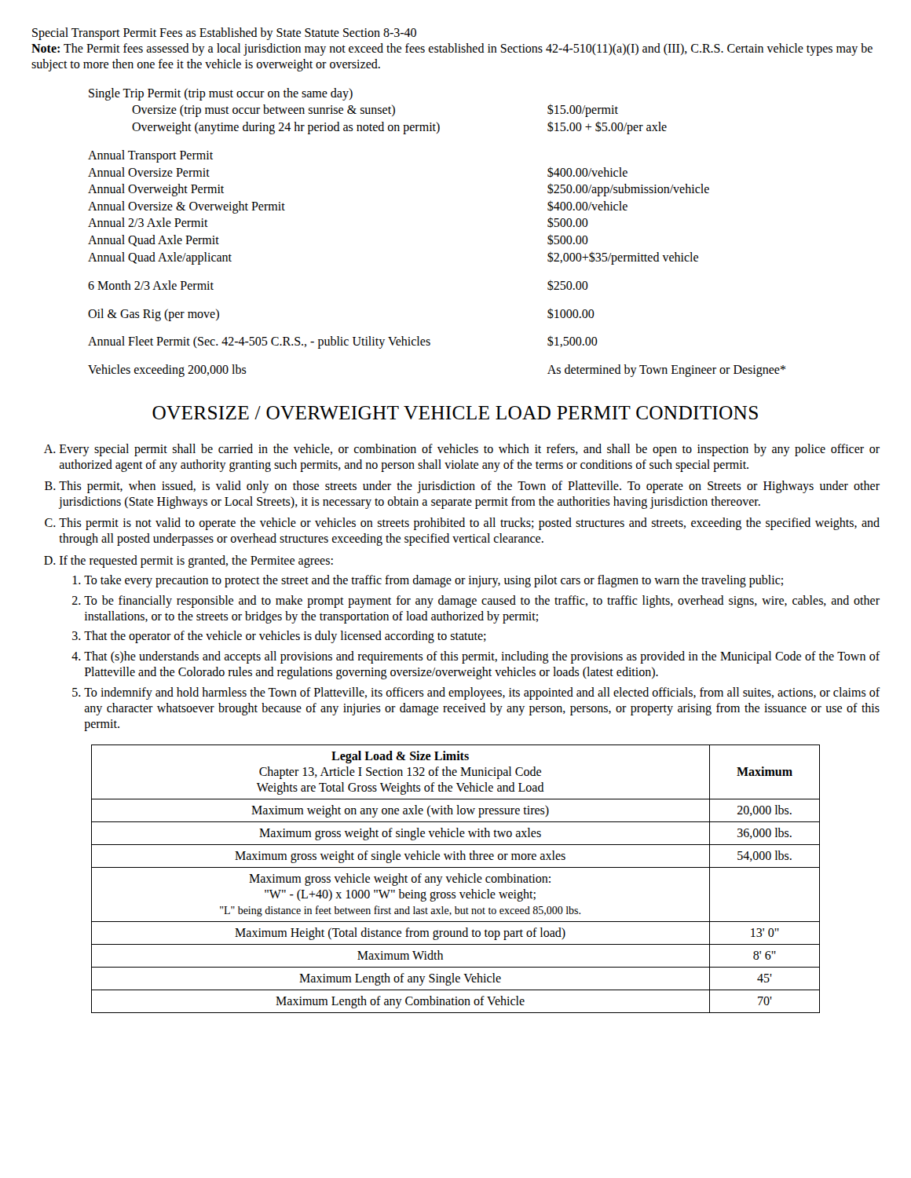Special Transport Permit Fees as Established by State Statute Section 8-3-40
Note: The Permit fees assessed by a local jurisdiction may not exceed the fees established in Sections 42-4-510(11)(a)(I) and (III), C.R.S. Certain vehicle types may be subject to more then one fee it the vehicle is overweight or oversized.
| Single Trip Permit (trip must occur on the same day) |
| Oversize (trip must occur between sunrise & sunset) | $15.00/permit |
| Overweight (anytime during 24 hr period as noted on permit) | $15.00 + $5.00/per axle |
| Annual Transport Permit |
| Annual Oversize Permit | $400.00/vehicle |
| Annual Overweight Permit | $250.00/app/submission/vehicle |
| Annual Oversize & Overweight Permit | $400.00/vehicle |
| Annual 2/3 Axle Permit | $500.00 |
| Annual Quad Axle Permit | $500.00 |
| Annual Quad Axle/applicant | $2,000+$35/permitted vehicle |
| 6 Month 2/3 Axle Permit | $250.00 |
| Oil & Gas Rig (per move) | $1000.00 |
| Annual Fleet Permit (Sec. 42-4-505 C.R.S., - public Utility Vehicles | $1,500.00 |
| Vehicles exceeding 200,000 lbs | As determined by Town Engineer or Designee* |
OVERSIZE / OVERWEIGHT VEHICLE LOAD PERMIT CONDITIONS
Every special permit shall be carried in the vehicle, or combination of vehicles to which it refers, and shall be open to inspection by any police officer or authorized agent of any authority granting such permits, and no person shall violate any of the terms or conditions of such special permit.
This permit, when issued, is valid only on those streets under the jurisdiction of the Town of Platteville. To operate on Streets or Highways under other jurisdictions (State Highways or Local Streets), it is necessary to obtain a separate permit from the authorities having jurisdiction thereover.
This permit is not valid to operate the vehicle or vehicles on streets prohibited to all trucks; posted structures and streets, exceeding the specified weights, and through all posted underpasses or overhead structures exceeding the specified vertical clearance.
If the requested permit is granted, the Permitee agrees:
To take every precaution to protect the street and the traffic from damage or injury, using pilot cars or flagmen to warn the traveling public;
To be financially responsible and to make prompt payment for any damage caused to the traffic, to traffic lights, overhead signs, wire, cables, and other installations, or to the streets or bridges by the transportation of load authorized by permit;
That the operator of the vehicle or vehicles is duly licensed according to statute;
That (s)he understands and accepts all provisions and requirements of this permit, including the provisions as provided in the Municipal Code of the Town of Platteville and the Colorado rules and regulations governing oversize/overweight vehicles or loads (latest edition).
To indemnify and hold harmless the Town of Platteville, its officers and employees, its appointed and all elected officials, from all suites, actions, or claims of any character whatsoever brought because of any injuries or damage received by any person, persons, or property arising from the issuance or use of this permit.
| Legal Load & Size Limits Chapter 13, Article I Section 132 of the Municipal Code Weights are Total Gross Weights of the Vehicle and Load | Maximum |
| --- | --- |
| Maximum weight on any one axle (with low pressure tires) | 20,000 lbs. |
| Maximum gross weight of single vehicle with two axles | 36,000 lbs. |
| Maximum gross weight of single vehicle with three or more axles | 54,000 lbs. |
| Maximum gross vehicle weight of any vehicle combination: "W" - (L+40) x 1000 "W" being gross vehicle weight; "L" being distance in feet between first and last axle, but not to exceed 85,000 lbs. | |
| Maximum Height (Total distance from ground to top part of load) | 13' 0" |
| Maximum Width | 8' 6" |
| Maximum Length of any Single Vehicle | 45' |
| Maximum Length of any Combination of Vehicle | 70' |